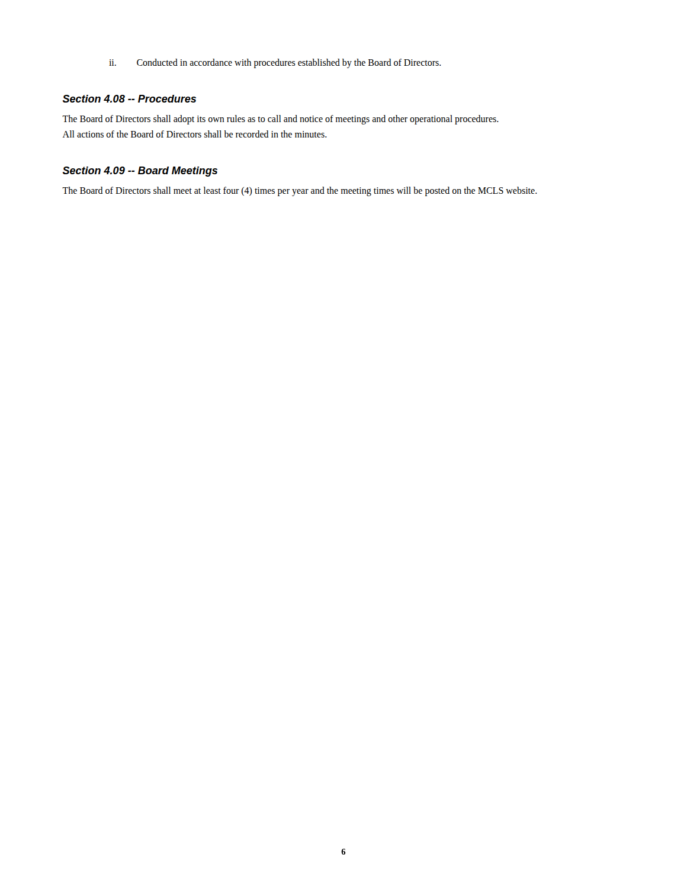ii. Conducted in accordance with procedures established by the Board of Directors.
Section 4.08 -- Procedures
The Board of Directors shall adopt its own rules as to call and notice of meetings and other operational procedures.
All actions of the Board of Directors shall be recorded in the minutes.
Section 4.09 -- Board Meetings
The Board of Directors shall meet at least four (4) times per year and the meeting times will be posted on the MCLS website.
6